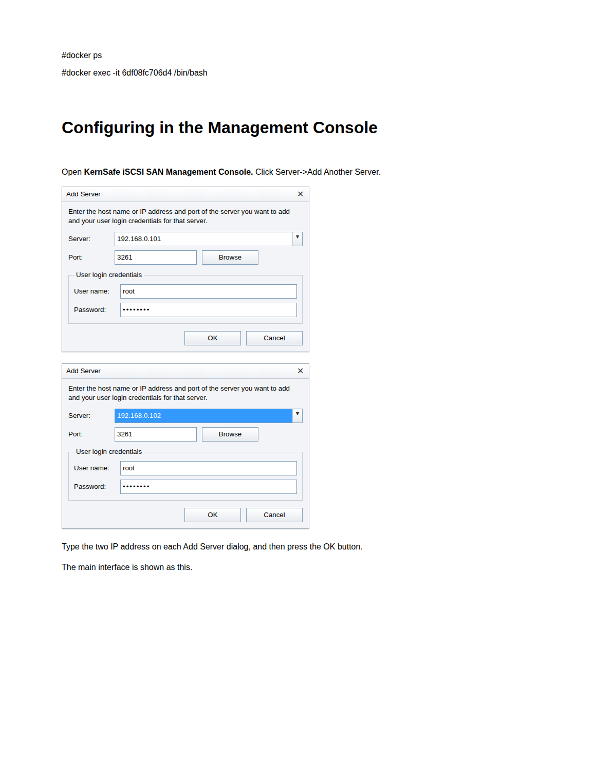#docker ps
#docker exec -it 6df08fc706d4 /bin/bash
Configuring in the Management Console
Open KernSafe iSCSI SAN Management Console. Click Server->Add Another Server.
Add Server ✕
Enter the host name or IP address and port of the server you want to add and your user login credentials for that server.
Server:
192.168.0.101
▼
Port:
3261
Browse
User login credentials
User name:
root
Password:
••••••••
OK
Cancel
Add Server ✕
Enter the host name or IP address and port of the server you want to add and your user login credentials for that server.
Server:
192.168.0.102
▼
Port:
3261
Browse
User login credentials
User name:
root
Password:
••••••••
OK
Cancel
Type the two IP address on each Add Server dialog, and then press the OK button.
The main interface is shown as this.